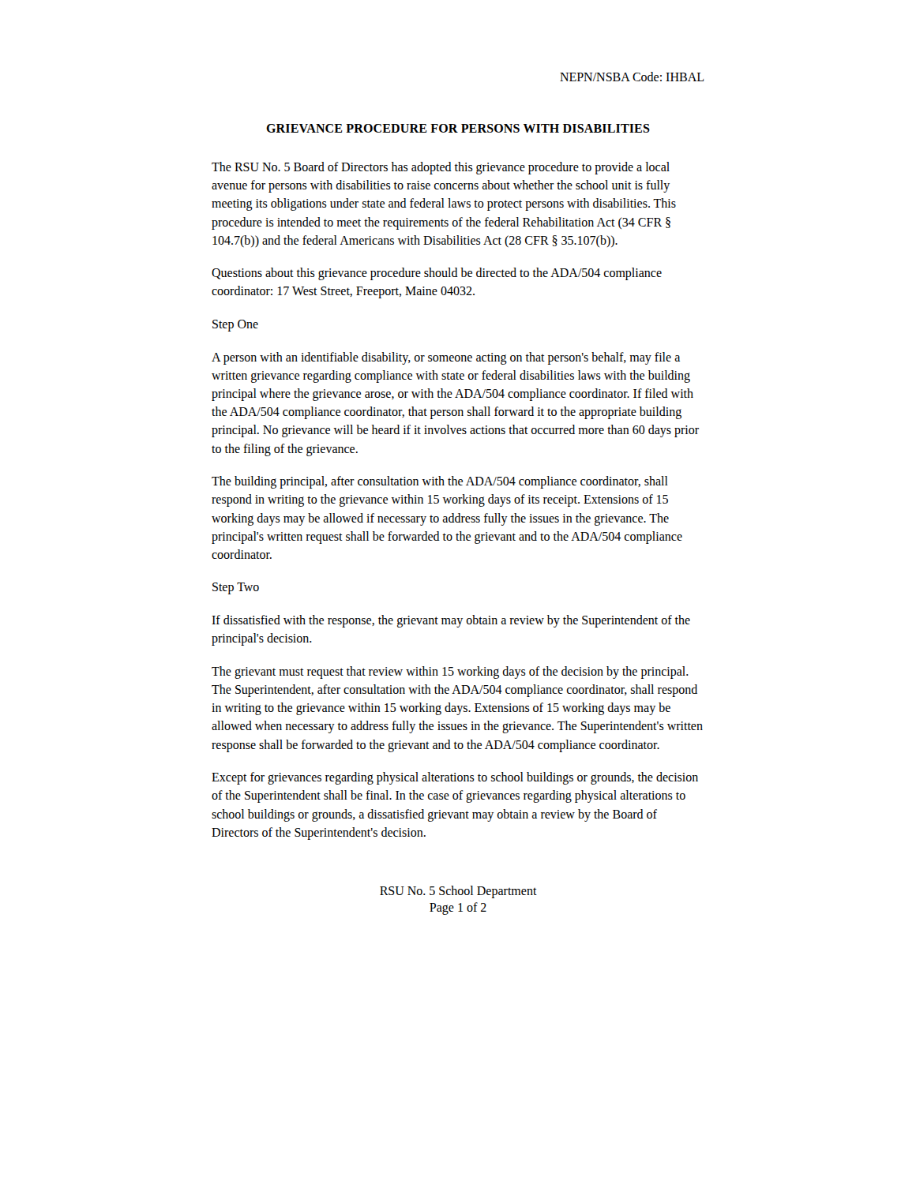NEPN/NSBA Code: IHBAL
Grievance Procedure for Persons with Disabilities
The RSU No. 5 Board of Directors has adopted this grievance procedure to provide a local avenue for persons with disabilities to raise concerns about whether the school unit is fully meeting its obligations under state and federal laws to protect persons with disabilities. This procedure is intended to meet the requirements of the federal Rehabilitation Act (34 CFR § 104.7(b)) and the federal Americans with Disabilities Act (28 CFR § 35.107(b)).
Questions about this grievance procedure should be directed to the ADA/504 compliance coordinator: 17 West Street, Freeport, Maine 04032.
Step One
A person with an identifiable disability, or someone acting on that person's behalf, may file a written grievance regarding compliance with state or federal disabilities laws with the building principal where the grievance arose, or with the ADA/504 compliance coordinator. If filed with the ADA/504 compliance coordinator, that person shall forward it to the appropriate building principal. No grievance will be heard if it involves actions that occurred more than 60 days prior to the filing of the grievance.
The building principal, after consultation with the ADA/504 compliance coordinator, shall respond in writing to the grievance within 15 working days of its receipt. Extensions of 15 working days may be allowed if necessary to address fully the issues in the grievance. The principal's written request shall be forwarded to the grievant and to the ADA/504 compliance coordinator.
Step Two
If dissatisfied with the response, the grievant may obtain a review by the Superintendent of the principal's decision.
The grievant must request that review within 15 working days of the decision by the principal. The Superintendent, after consultation with the ADA/504 compliance coordinator, shall respond in writing to the grievance within 15 working days. Extensions of 15 working days may be allowed when necessary to address fully the issues in the grievance. The Superintendent's written response shall be forwarded to the grievant and to the ADA/504 compliance coordinator.
Except for grievances regarding physical alterations to school buildings or grounds, the decision of the Superintendent shall be final. In the case of grievances regarding physical alterations to school buildings or grounds, a dissatisfied grievant may obtain a review by the Board of Directors of the Superintendent's decision.
RSU No. 5 School Department
Page 1 of 2